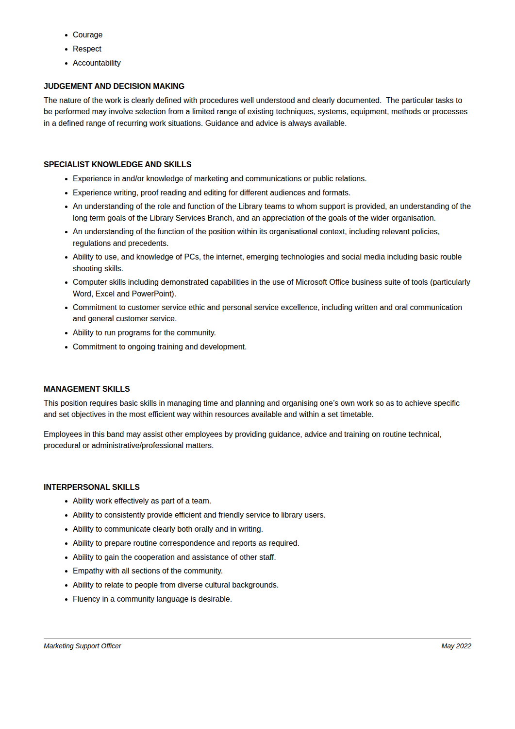Courage
Respect
Accountability
Judgement and Decision Making
The nature of the work is clearly defined with procedures well understood and clearly documented. The particular tasks to be performed may involve selection from a limited range of existing techniques, systems, equipment, methods or processes in a defined range of recurring work situations. Guidance and advice is always available.
Specialist Knowledge and Skills
Experience in and/or knowledge of marketing and communications or public relations.
Experience writing, proof reading and editing for different audiences and formats.
An understanding of the role and function of the Library teams to whom support is provided, an understanding of the long term goals of the Library Services Branch, and an appreciation of the goals of the wider organisation.
An understanding of the function of the position within its organisational context, including relevant policies, regulations and precedents.
Ability to use, and knowledge of PCs, the internet, emerging technologies and social media including basic rouble shooting skills.
Computer skills including demonstrated capabilities in the use of Microsoft Office business suite of tools (particularly Word, Excel and PowerPoint).
Commitment to customer service ethic and personal service excellence, including written and oral communication and general customer service.
Ability to run programs for the community.
Commitment to ongoing training and development.
Management Skills
This position requires basic skills in managing time and planning and organising one’s own work so as to achieve specific and set objectives in the most efficient way within resources available and within a set timetable.
Employees in this band may assist other employees by providing guidance, advice and training on routine technical, procedural or administrative/professional matters.
Interpersonal Skills
Ability work effectively as part of a team.
Ability to consistently provide efficient and friendly service to library users.
Ability to communicate clearly both orally and in writing.
Ability to prepare routine correspondence and reports as required.
Ability to gain the cooperation and assistance of other staff.
Empathy with all sections of the community.
Ability to relate to people from diverse cultural backgrounds.
Fluency in a community language is desirable.
Marketing Support Officer May 2022